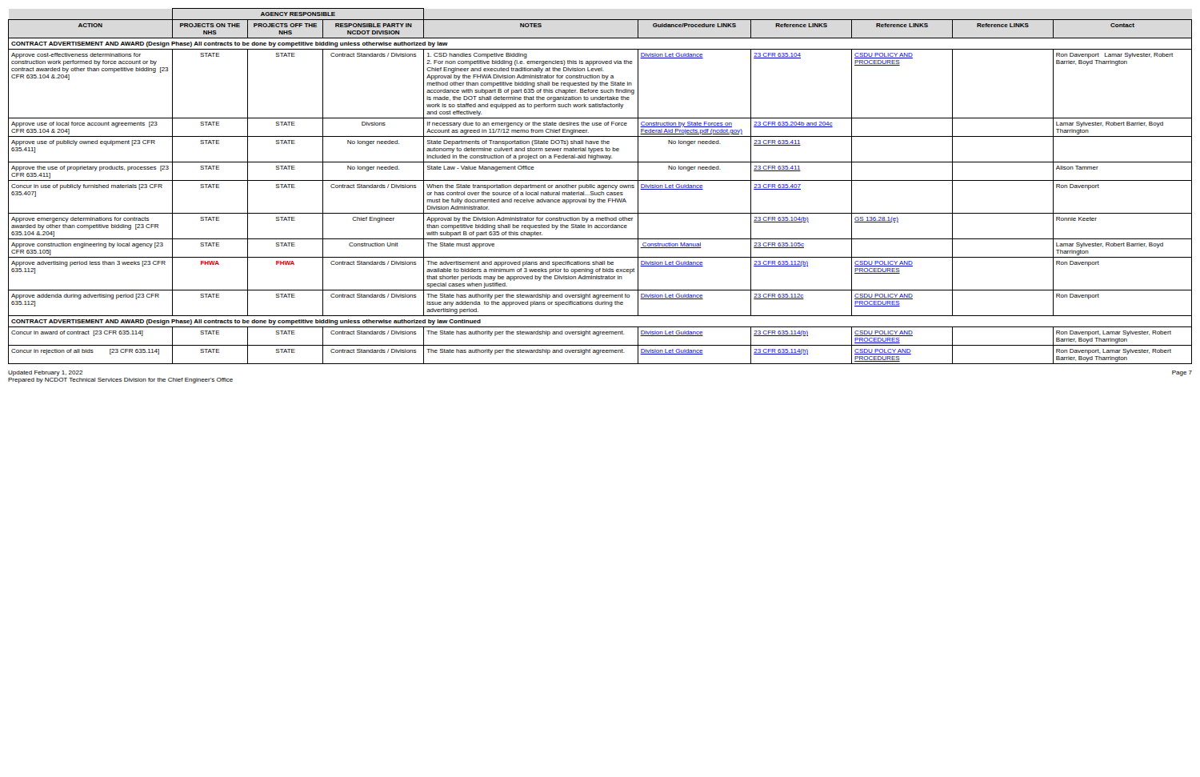| | AGENCY RESPONSIBLE | | | | | | |
| --- | --- | --- | --- | --- | --- | --- | --- |
| ACTION | PROJECTS ON THE NHS | PROJECTS OFF THE NHS | RESPONSIBLE PARTY IN NCDOT DIVISION | NOTES | Guidance/Procedure LINKS | Reference LINKS | Reference LINKS | Reference LINKS | Contact |
| CONTRACT ADVERTISEMENT AND AWARD (Design Phase) All contracts to be done by competitive bidding unless otherwise authorized by law |
| Approve cost-effectiveness determinations for construction work performed by force account or by contract awarded by other than competitive bidding [23 CFR 635.104 &.204] | STATE | STATE | Contract Standards / Divisions | 1. CSD handles Competive Bidding 2. For non competitive bidding (i.e. emergencies) this is approved via the Chief Engineer and executed traditionally at the Division Level. Approval by the FHWA Division Administrator for construction by a method other than competitive bidding shall be requested by the State in accordance with subpart B of part 635 of this chapter. Before such finding is made, the DOT shall determine that the organization to undertake the work is so staffed and equipped as to perform such work satisfactorily and cost effectively. | Division Let Guidance | 23 CFR 635.104 | CSDU POLICY AND PROCEDURES | | Ron Davenport Lamar Sylvester, Robert Barrier, Boyd Tharrington |
| Approve use of local force account agreements [23 CFR 635.104 & 204] | STATE | STATE | Divsions | If necessary due to an emergency or the state desires the use of Force Account as agreed in 11/7/12 memo from Chief Engineer. | Construction by State Forces on Federal Aid Projects.pdf (ncdot.gov) | 23 CFR 635.204b and 204c | | | Lamar Sylvester, Robert Barrier, Boyd Tharrington |
| Approve use of publicly owned equipment [23 CFR 635.411] | STATE | STATE | No longer needed. | State Departments of Transportation (State DOTs) shall have the autonomy to determine culvert and storm sewer material types to be included in the construction of a project on a Federal-aid highway. | No longer needed. | 23 CFR 635.411 | | | |
| Approve the use of proprietary products, processes [23 CFR 635.411] | STATE | STATE | No longer needed. | State Law - Value Management Office | No longer needed. | 23 CFR 635.411 | | | Alison Tammer |
| Concur in use of publicly furnished materials [23 CFR 635.407] | STATE | STATE | Contract Standards / Divisions | When the State transportation department or another public agency owns or has control over the source of a local natural material...Such cases must be fully documented and receive advance approval by the FHWA Division Administrator. | Division Let Guidance | 23 CFR 635.407 | | | Ron Davenport |
| Approve emergency determinations for contracts awarded by other than competitive bidding [23 CFR 635.104 &.204] | STATE | STATE | Chief Engineer | Approval by the Division Administrator for construction by a method other than competitive bidding shall be requested by the State in accordance with subpart B of part 635 of this chapter. | | 23 CFR 635.104(b) | GS 136.28.1(e) | | Ronnie Keeter |
| Approve construction engineering by local agency [23 CFR 635.105] | STATE | STATE | Construction Unit | The State must approve | Construction Manual | 23 CFR 635.105c | | | Lamar Sylvester, Robert Barrier, Boyd Tharrington |
| Approve advertising period less than 3 weeks [23 CFR 635.112] | FHWA | FHWA | Contract Standards / Divisions | The advertisement and approved plans and specifications shall be available to bidders a minimum of 3 weeks prior to opening of bids except that shorter periods may be approved by the Division Administrator in special cases when justified. | Division Let Guidance | 23 CFR 635.112(b) | CSDU POLICY AND PROCEDURES | | Ron Davenport |
| Approve addenda during advertising period [23 CFR 635.112] | STATE | STATE | Contract Standards / Divisions | The State has authority per the stewardship and oversight agreement to issue any addenda to the approved plans or specifications during the advertising period. | Division Let Guidance | 23 CFR 635.112c | CSDU POLICY AND PROCEDURES | | Ron Davenport |
| CONTRACT ADVERTISEMENT AND AWARD (Design Phase) All contracts to be done by competitive bidding unless otherwise authorized by law Continued |
| Concur in award of contract [23 CFR 635.114] | STATE | STATE | Contract Standards / Divisions | The State has authority per the stewardship and oversight agreement. | Division Let Guidance | 23 CFR 635.114(b) | CSDU POLICY AND PROCEDURES | | Ron Davenport, Lamar Sylvester, Robert Barrier, Boyd Tharrington |
| Concur in rejection of all bids [23 CFR 635.114] | STATE | STATE | Contract Standards / Divisions | The State has authority per the stewardship and oversight agreement. | Division Let Guidance | 23 CFR 635.114(h) | CSDU POLCY AND PROCEDURES | | Ron Davenport, Lamar Sylvester, Robert Barrier, Boyd Tharrington |
Updated February 1, 2022
Prepared by NCDOT Technical Services Division for the Chief Engineer's Office
Page 7